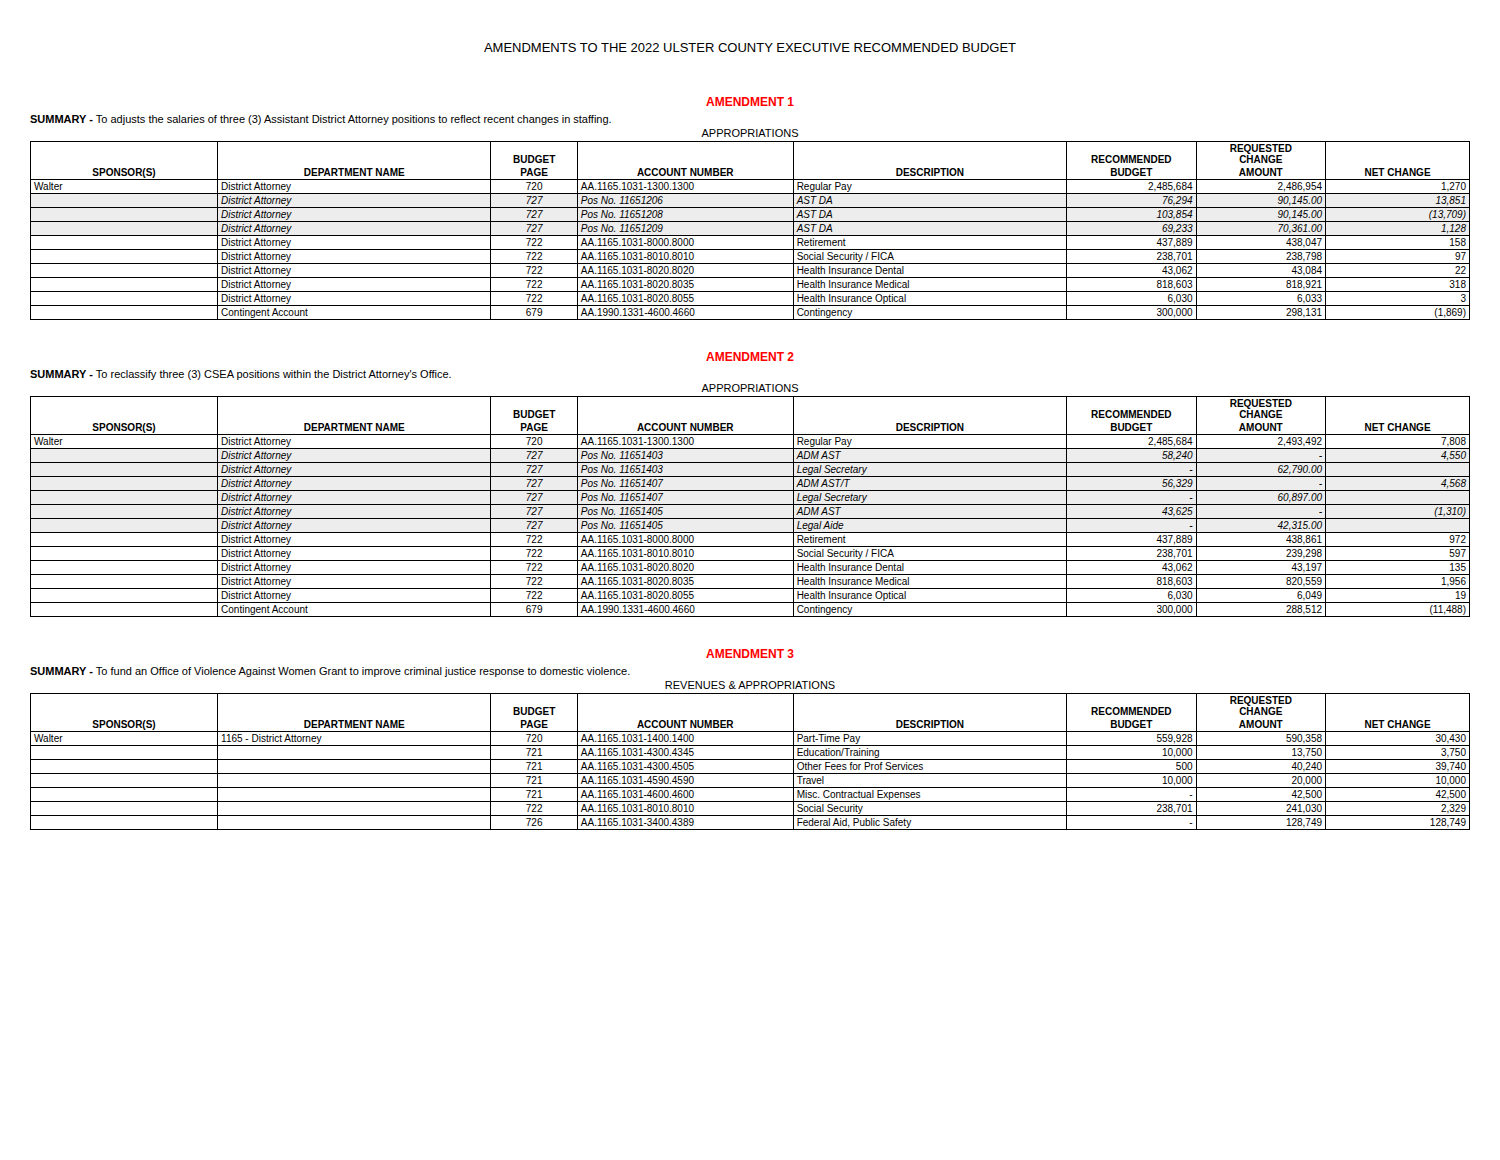AMENDMENTS TO THE 2022 ULSTER COUNTY EXECUTIVE RECOMMENDED BUDGET
AMENDMENT 1
SUMMARY - To adjusts the salaries of three (3) Assistant District Attorney positions to reflect recent changes in staffing.
APPROPRIATIONS
| | | BUDGET | | | RECOMMENDED | REQUESTED CHANGE | |
| --- | --- | --- | --- | --- | --- | --- | --- |
| SPONSOR(S) | DEPARTMENT NAME | PAGE | ACCOUNT NUMBER | DESCRIPTION | BUDGET | AMOUNT | NET CHANGE |
| Walter | District Attorney | 720 | AA.1165.1031-1300.1300 | Regular Pay | 2,485,684 | 2,486,954 | 1,270 |
| | District Attorney | 727 | Pos No. 11651206 | AST DA | 76,294 | 90,145.00 | 13,851 |
| | District Attorney | 727 | Pos No. 11651208 | AST DA | 103,854 | 90,145.00 | (13,709) |
| | District Attorney | 727 | Pos No. 11651209 | AST DA | 69,233 | 70,361.00 | 1,128 |
| | District Attorney | 722 | AA.1165.1031-8000.8000 | Retirement | 437,889 | 438,047 | 158 |
| | District Attorney | 722 | AA.1165.1031-8010.8010 | Social Security / FICA | 238,701 | 238,798 | 97 |
| | District Attorney | 722 | AA.1165.1031-8020.8020 | Health Insurance Dental | 43,062 | 43,084 | 22 |
| | District Attorney | 722 | AA.1165.1031-8020.8035 | Health Insurance Medical | 818,603 | 818,921 | 318 |
| | District Attorney | 722 | AA.1165.1031-8020.8055 | Health Insurance Optical | 6,030 | 6,033 | 3 |
| | Contingent Account | 679 | AA.1990.1331-4600.4660 | Contingency | 300,000 | 298,131 | (1,869) |
AMENDMENT 2
SUMMARY - To reclassify three (3) CSEA positions within the District Attorney's Office.
APPROPRIATIONS
| | | BUDGET | | | RECOMMENDED | REQUESTED CHANGE | |
| --- | --- | --- | --- | --- | --- | --- | --- |
| SPONSOR(S) | DEPARTMENT NAME | PAGE | ACCOUNT NUMBER | DESCRIPTION | BUDGET | AMOUNT | NET CHANGE |
| Walter | District Attorney | 720 | AA.1165.1031-1300.1300 | Regular Pay | 2,485,684 | 2,493,492 | 7,808 |
| | District Attorney | 727 | Pos No. 11651403 | ADM AST | 58,240 | - | 4,550 |
| | District Attorney | 727 | Pos No. 11651403 | Legal Secretary | - | 62,790.00 | |
| | District Attorney | 727 | Pos No. 11651407 | ADM AST/T | 56,329 | - | 4,568 |
| | District Attorney | 727 | Pos No. 11651407 | Legal Secretary | - | 60,897.00 | |
| | District Attorney | 727 | Pos No. 11651405 | ADM AST | 43,625 | - | (1,310) |
| | District Attorney | 727 | Pos No. 11651405 | Legal Aide | - | 42,315.00 | |
| | District Attorney | 722 | AA.1165.1031-8000.8000 | Retirement | 437,889 | 438,861 | 972 |
| | District Attorney | 722 | AA.1165.1031-8010.8010 | Social Security / FICA | 238,701 | 239,298 | 597 |
| | District Attorney | 722 | AA.1165.1031-8020.8020 | Health Insurance Dental | 43,062 | 43,197 | 135 |
| | District Attorney | 722 | AA.1165.1031-8020.8035 | Health Insurance Medical | 818,603 | 820,559 | 1,956 |
| | District Attorney | 722 | AA.1165.1031-8020.8055 | Health Insurance Optical | 6,030 | 6,049 | 19 |
| | Contingent Account | 679 | AA.1990.1331-4600.4660 | Contingency | 300,000 | 288,512 | (11,488) |
AMENDMENT 3
SUMMARY - To fund an Office of Violence Against Women Grant to improve criminal justice response to domestic violence.
REVENUES & APPROPRIATIONS
| | | BUDGET | | | RECOMMENDED | REQUESTED CHANGE | |
| --- | --- | --- | --- | --- | --- | --- | --- |
| SPONSOR(S) | DEPARTMENT NAME | PAGE | ACCOUNT NUMBER | DESCRIPTION | BUDGET | AMOUNT | NET CHANGE |
| Walter | 1165 - District Attorney | 720 | AA.1165.1031-1400.1400 | Part-Time Pay | 559,928 | 590,358 | 30,430 |
| | | 721 | AA.1165.1031-4300.4345 | Education/Training | 10,000 | 13,750 | 3,750 |
| | | 721 | AA.1165.1031-4300.4505 | Other Fees for Prof Services | 500 | 40,240 | 39,740 |
| | | 721 | AA.1165.1031-4590.4590 | Travel | 10,000 | 20,000 | 10,000 |
| | | 721 | AA.1165.1031-4600.4600 | Misc. Contractual Expenses | - | 42,500 | 42,500 |
| | | 722 | AA.1165.1031-8010.8010 | Social Security | 238,701 | 241,030 | 2,329 |
| | | 726 | AA.1165.1031-3400.4389 | Federal Aid, Public Safety | - | 128,749 | 128,749 |